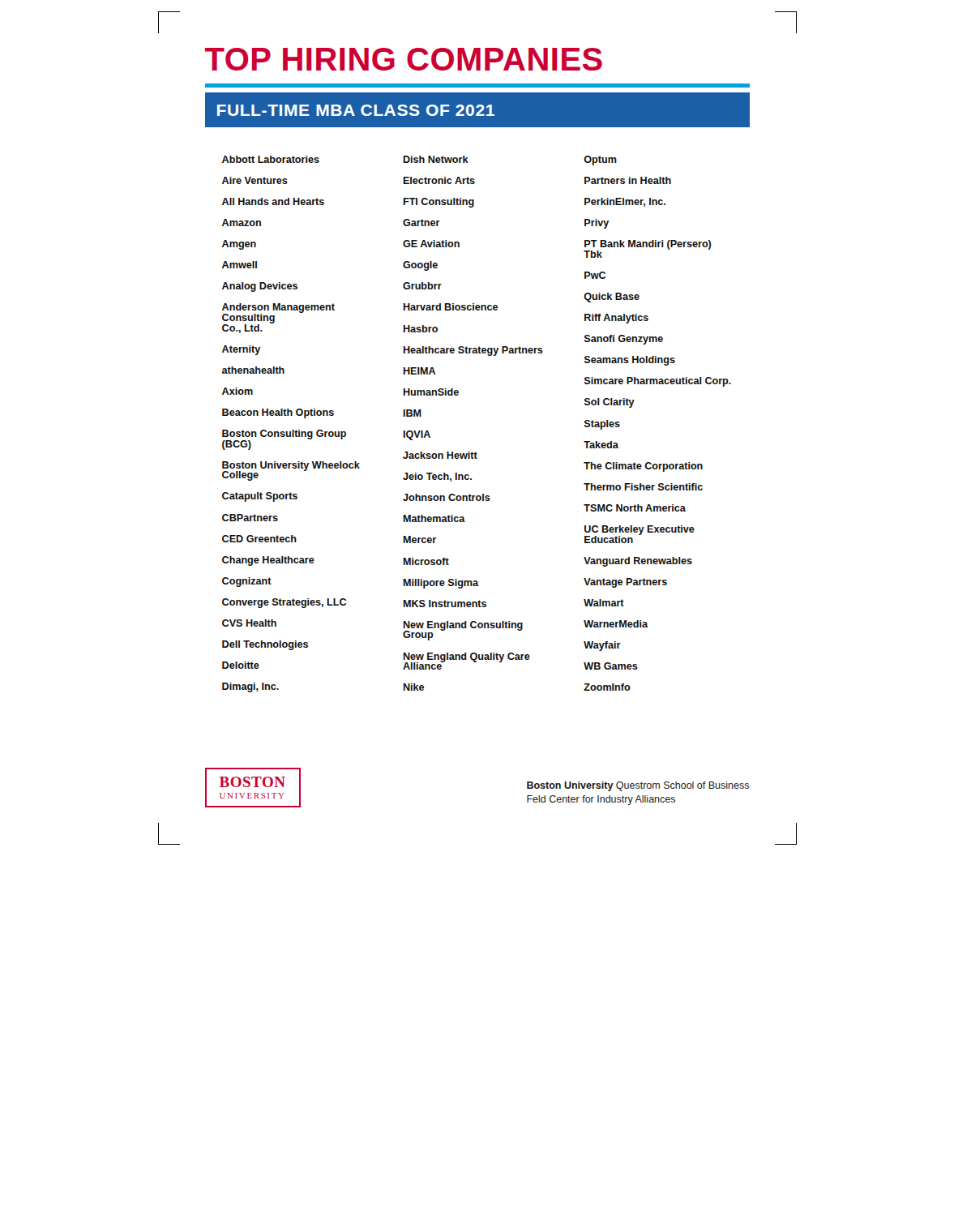Top Hiring Companies
Full-Time MBA Class of 2021
Abbott Laboratories
Aire Ventures
All Hands and Hearts
Amazon
Amgen
Amwell
Analog Devices
Anderson Management Consulting Co., Ltd.
Aternity
athenahealth
Axiom
Beacon Health Options
Boston Consulting Group (BCG)
Boston University Wheelock College
Catapult Sports
CBPartners
CED Greentech
Change Healthcare
Cognizant
Converge Strategies, LLC
CVS Health
Dell Technologies
Deloitte
Dimagi, Inc.
Dish Network
Electronic Arts
FTI Consulting
Gartner
GE Aviation
Google
Grubbrr
Harvard Bioscience
Hasbro
Healthcare Strategy Partners
HEIMA
HumanSide
IBM
IQVIA
Jackson Hewitt
Jeio Tech, Inc.
Johnson Controls
Mathematica
Mercer
Microsoft
Millipore Sigma
MKS Instruments
New England Consulting Group
New England Quality Care Alliance
Nike
Optum
Partners in Health
PerkinElmer, Inc.
Privy
PT Bank Mandiri (Persero) Tbk
PwC
Quick Base
Riff Analytics
Sanofi Genzyme
Seamans Holdings
Simcare Pharmaceutical Corp.
Sol Clarity
Staples
Takeda
The Climate Corporation
Thermo Fisher Scientific
TSMC North America
UC Berkeley Executive Education
Vanguard Renewables
Vantage Partners
Walmart
WarnerMedia
Wayfair
WB Games
ZoomInfo
BOSTON UNIVERSITY
Boston University Questrom School of Business
Feld Center for Industry Alliances